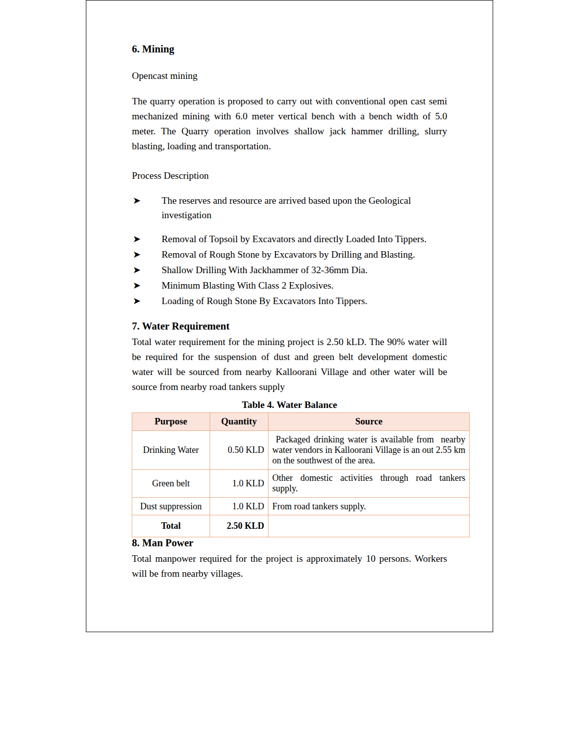6. Mining
Opencast mining
The quarry operation is proposed to carry out with conventional open cast semi mechanized mining with 6.0 meter vertical bench with a bench width of 5.0 meter. The Quarry operation involves shallow jack hammer drilling, slurry blasting, loading and transportation.
Process Description
➤The reserves and resource are arrived based upon the Geological investigation
➤Removal of Topsoil by Excavators and directly Loaded Into Tippers.
➤Removal of Rough Stone by Excavators by Drilling and Blasting.
➤Shallow Drilling With Jackhammer of 32-36mm Dia.
➤Minimum Blasting With Class 2 Explosives.
➤Loading of Rough Stone By Excavators Into Tippers.
7. Water Requirement
Total water requirement for the mining project is 2.50 kLD. The 90% water will be required for the suspension of dust and green belt development domestic water will be sourced from nearby Kalloorani Village and other water will be source from nearby road tankers supply
Table 4. Water Balance
| Purpose | Quantity | Source |
| --- | --- | --- |
| Drinking Water | 0.50 KLD | Packaged drinking water is available from nearby water vendors in Kalloorani Village is an out 2.55 km on the southwest of the area. |
| Green belt | 1.0 KLD | Other domestic activities through road tankers supply. |
| Dust suppression | 1.0 KLD | From road tankers supply. |
| Total | 2.50 KLD | |
8. Man Power
Total manpower required for the project is approximately 10 persons. Workers will be from nearby villages.